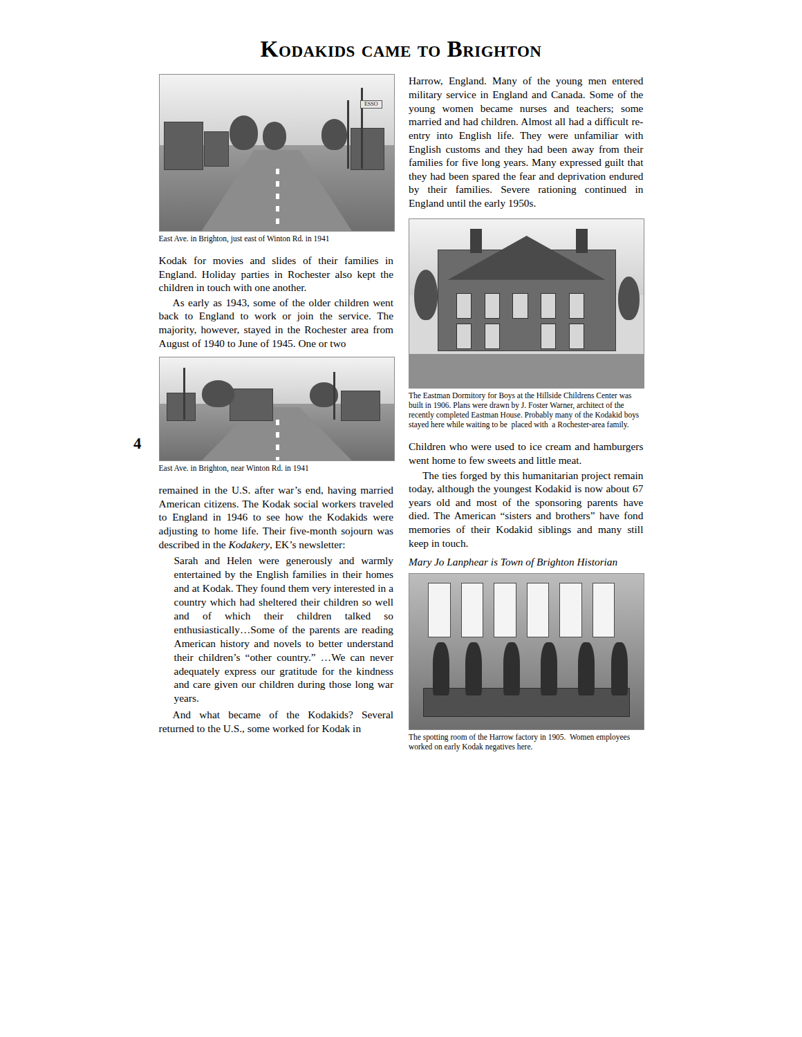4
Kodakids came to Brighton
ESSO
East Ave. in Brighton, just east of Winton Rd. in 1941
Kodak for movies and slides of their families in England. Holiday parties in Rochester also kept the children in touch with one another.
As early as 1943, some of the older children went back to England to work or join the service. The majority, however, stayed in the Rochester area from August of 1940 to June of 1945. One or two
East Ave. in Brighton, near Winton Rd. in 1941
remained in the U.S. after war’s end, having married American citizens. The Kodak social workers traveled to England in 1946 to see how the Kodakids were adjusting to home life. Their five-month sojourn was described in the Kodakery, EK’s newsletter:
Sarah and Helen were generously and warmly entertained by the English families in their homes and at Kodak. They found them very interested in a country which had sheltered their children so well and of which their children talked so enthusiastically…Some of the parents are reading American history and novels to better understand their children’s “other country.” …We can never adequately express our gratitude for the kindness and care given our children during those long war years.
And what became of the Kodakids? Several returned to the U.S., some worked for Kodak in
Harrow, England. Many of the young men entered military service in England and Canada. Some of the young women became nurses and teachers; some married and had children. Almost all had a difficult re-entry into English life. They were unfamiliar with English customs and they had been away from their families for five long years. Many expressed guilt that they had been spared the fear and deprivation endured by their families. Severe rationing continued in England until the early 1950s.
The Eastman Dormitory for Boys at the Hillside Childrens Center was built in 1906. Plans were drawn by J. Foster Warner, architect of the recently completed Eastman House. Probably many of the Kodakid boys stayed here while waiting to be placed with a Rochester-area family.
Children who were used to ice cream and hamburgers went home to few sweets and little meat.
The ties forged by this humanitarian project remain today, although the youngest Kodakid is now about 67 years old and most of the sponsoring parents have died. The American “sisters and brothers” have fond memories of their Kodakid siblings and many still keep in touch.
Mary Jo Lanphear is Town of Brighton Historian
The spotting room of the Harrow factory in 1905. Women employees worked on early Kodak negatives here.